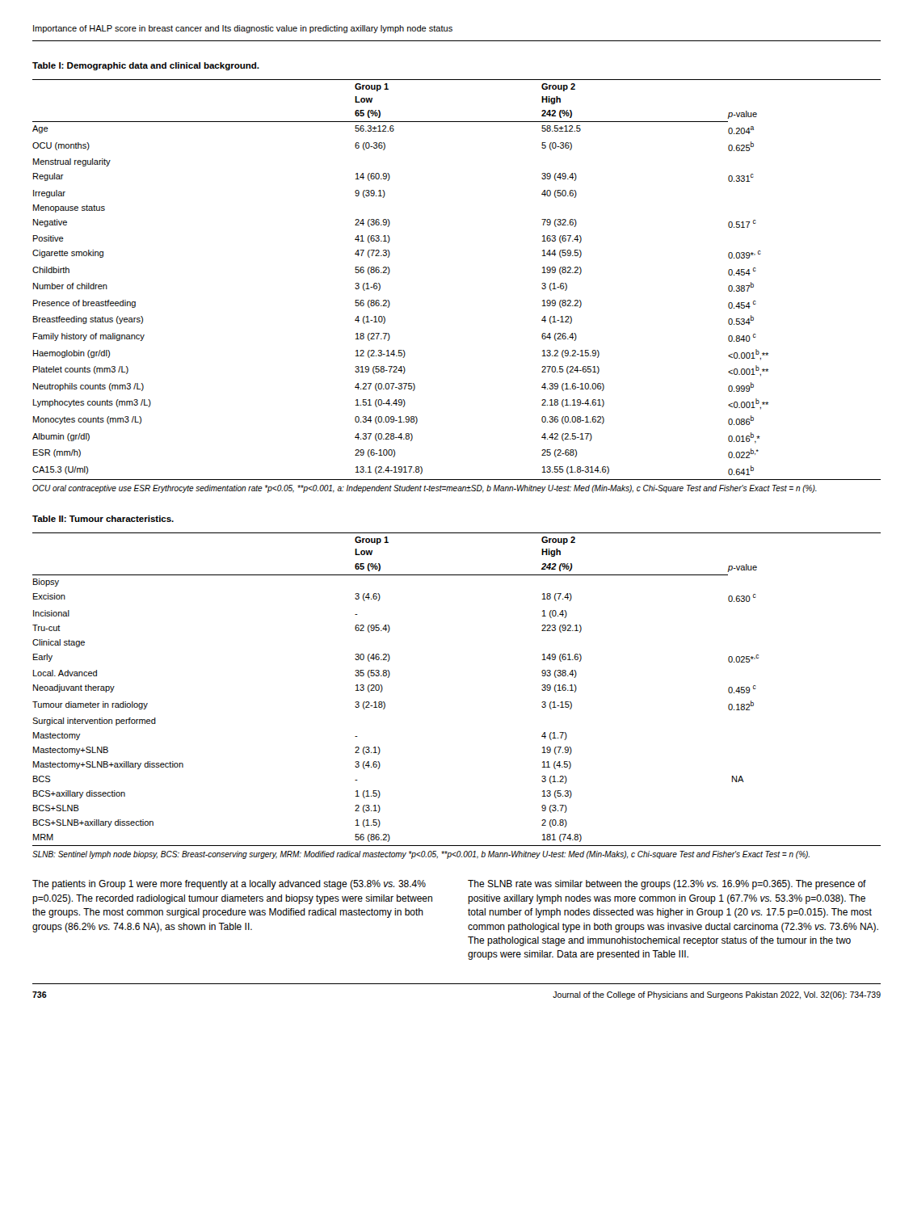Importance of HALP score in breast cancer and Its diagnostic value in predicting axillary lymph node status
Table I: Demographic data and clinical background.
| | Group 1 Low | Group 2 High | p -value |
| | 65 (%) | 242 (%) |
| Age | 56.3±12.6 | 58.5±12.5 | 0.204 a |
| OCU (months) | 6 (0-36) | 5 (0-36) | 0.625 b |
| Menstrual regularity | | | |
| Regular | 14 (60.9) | 39 (49.4) | 0.331 c |
| Irregular | 9 (39.1) | 40 (50.6) | |
| Menopause status | | | |
| Negative | 24 (36.9) | 79 (32.6) | 0.517 c |
| Positive | 41 (63.1) | 163 (67.4) | |
| Cigarette smoking | 47 (72.3) | 144 (59.5) | 0.039* , c |
| Childbirth | 56 (86.2) | 199 (82.2) | 0.454 c |
| Number of children | 3 (1-6) | 3 (1-6) | 0.387 b |
| Presence of breastfeeding | 56 (86.2) | 199 (82.2) | 0.454 c |
| Breastfeeding status (years) | 4 (1-10) | 4 (1-12) | 0.534 b |
| Family history of malignancy | 18 (27.7) | 64 (26.4) | 0.840 c |
| Haemoglobin (gr/dl) | 12 (2.3-14.5) | 13.2 (9.2-15.9) | <0.001 b ,** |
| Platelet counts (mm3 /L) | 319 (58-724) | 270.5 (24-651) | <0.001 b ,** |
| Neutrophils counts (mm3 /L) | 4.27 (0.07-375) | 4.39 (1.6-10.06) | 0.999 b |
| Lymphocytes counts (mm3 /L) | 1.51 (0-4.49) | 2.18 (1.19-4.61) | <0.001 b ,** |
| Monocytes counts (mm3 /L) | 0.34 (0.09-1.98) | 0.36 (0.08-1.62) | 0.086 b |
| Albumin (gr/dl) | 4.37 (0.28-4.8) | 4.42 (2.5-17) | 0.016 b ,* |
| ESR (mm/h) | 29 (6-100) | 25 (2-68) | 0.022 b,* |
| CA15.3 (U/ml) | 13.1 (2.4-1917.8) | 13.55 (1.8-314.6) | 0.641 b |
OCU oral contraceptive use ESR Erythrocyte sedimentation rate *p<0.05, **p<0.001, a: Independent Student t-test=mean±SD, b Mann-Whitney U-test: Med (Min-Maks), c Chi-Square Test and Fisher's Exact Test = n (%).
Table II: Tumour characteristics.
| | Group 1 Low | Group 2 High | p -value |
| | 65 (%) | 242 (%) |
| Biopsy | | | |
| Excision | 3 (4.6) | 18 (7.4) | 0.630 c |
| Incisional | - | 1 (0.4) | |
| Tru-cut | 62 (95.4) | 223 (92.1) | |
| Clinical stage | | | |
| Early | 30 (46.2) | 149 (61.6) | 0.025* ,c |
| Local. Advanced | 35 (53.8) | 93 (38.4) | |
| Neoadjuvant therapy | 13 (20) | 39 (16.1) | 0.459 c |
| Tumour diameter in radiology | 3 (2-18) | 3 (1-15) | 0.182 b |
| Surgical intervention performed | | | |
| Mastectomy | - | 4 (1.7) | NA |
| Mastectomy+SLNB | 2 (3.1) | 19 (7.9) |
| Mastectomy+SLNB+axillary dissection | 3 (4.6) | 11 (4.5) |
| BCS | - | 3 (1.2) |
| BCS+axillary dissection | 1 (1.5) | 13 (5.3) |
| BCS+SLNB | 2 (3.1) | 9 (3.7) |
| BCS+SLNB+axillary dissection | 1 (1.5) | 2 (0.8) |
| MRM | 56 (86.2) | 181 (74.8) | |
SLNB: Sentinel lymph node biopsy, BCS: Breast-conserving surgery, MRM: Modified radical mastectomy *p<0.05, **p<0.001, b Mann-Whitney U-test: Med (Min-Maks), c Chi-square Test and Fisher's Exact Test = n (%).
The patients in Group 1 were more frequently at a locally advanced stage (53.8% vs. 38.4% p=0.025). The recorded radiological tumour diameters and biopsy types were similar between the groups. The most common surgical procedure was Modified radical mastectomy in both groups (86.2% vs. 74.8.6 NA), as shown in Table II.
The SLNB rate was similar between the groups (12.3% vs. 16.9% p=0.365). The presence of positive axillary lymph nodes was more common in Group 1 (67.7% vs. 53.3% p=0.038). The total number of lymph nodes dissected was higher in Group 1 (20 vs. 17.5 p=0.015). The most common pathological type in both groups was invasive ductal carcinoma (72.3% vs. 73.6% NA). The pathological stage and immunohistochemical receptor status of the tumour in the two groups were similar. Data are presented in Table III.
736 Journal of the College of Physicians and Surgeons Pakistan 2022, Vol. 32(06): 734-739